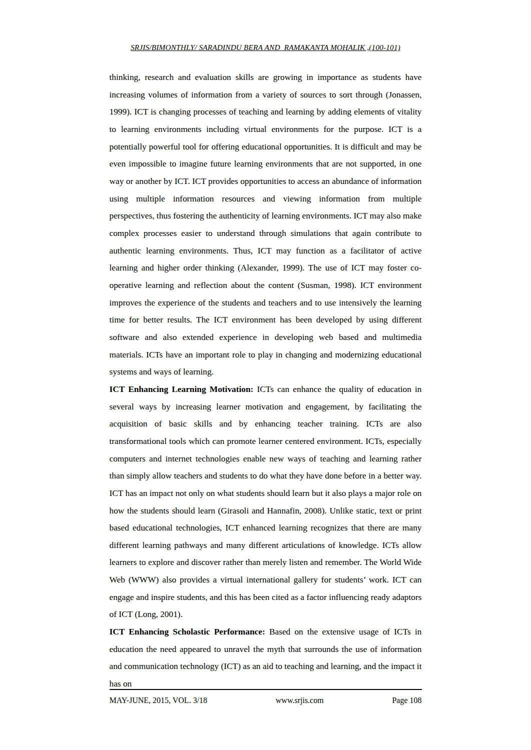SRJIS/BIMONTHLY/ SARADINDU BERA AND RAMAKANTA MOHALIK ,(100-101)
thinking, research and evaluation skills are growing in importance as students have increasing volumes of information from a variety of sources to sort through (Jonassen, 1999). ICT is changing processes of teaching and learning by adding elements of vitality to learning environments including virtual environments for the purpose. ICT is a potentially powerful tool for offering educational opportunities. It is difficult and may be even impossible to imagine future learning environments that are not supported, in one way or another by ICT. ICT provides opportunities to access an abundance of information using multiple information resources and viewing information from multiple perspectives, thus fostering the authenticity of learning environments. ICT may also make complex processes easier to understand through simulations that again contribute to authentic learning environments. Thus, ICT may function as a facilitator of active learning and higher order thinking (Alexander, 1999). The use of ICT may foster co-operative learning and reflection about the content (Susman, 1998). ICT environment improves the experience of the students and teachers and to use intensively the learning time for better results. The ICT environment has been developed by using different software and also extended experience in developing web based and multimedia materials. ICTs have an important role to play in changing and modernizing educational systems and ways of learning.
ICT Enhancing Learning Motivation: ICTs can enhance the quality of education in several ways by increasing learner motivation and engagement, by facilitating the acquisition of basic skills and by enhancing teacher training. ICTs are also transformational tools which can promote learner centered environment. ICTs, especially computers and internet technologies enable new ways of teaching and learning rather than simply allow teachers and students to do what they have done before in a better way. ICT has an impact not only on what students should learn but it also plays a major role on how the students should learn (Girasoli and Hannafin, 2008). Unlike static, text or print based educational technologies, ICT enhanced learning recognizes that there are many different learning pathways and many different articulations of knowledge. ICTs allow learners to explore and discover rather than merely listen and remember. The World Wide Web (WWW) also provides a virtual international gallery for students’ work. ICT can engage and inspire students, and this has been cited as a factor influencing ready adaptors of ICT (Long, 2001).
ICT Enhancing Scholastic Performance: Based on the extensive usage of ICTs in education the need appeared to unravel the myth that surrounds the use of information and communication technology (ICT) as an aid to teaching and learning, and the impact it has on
MAY-JUNE, 2015, VOL. 3/18 www.srjis.com Page 108